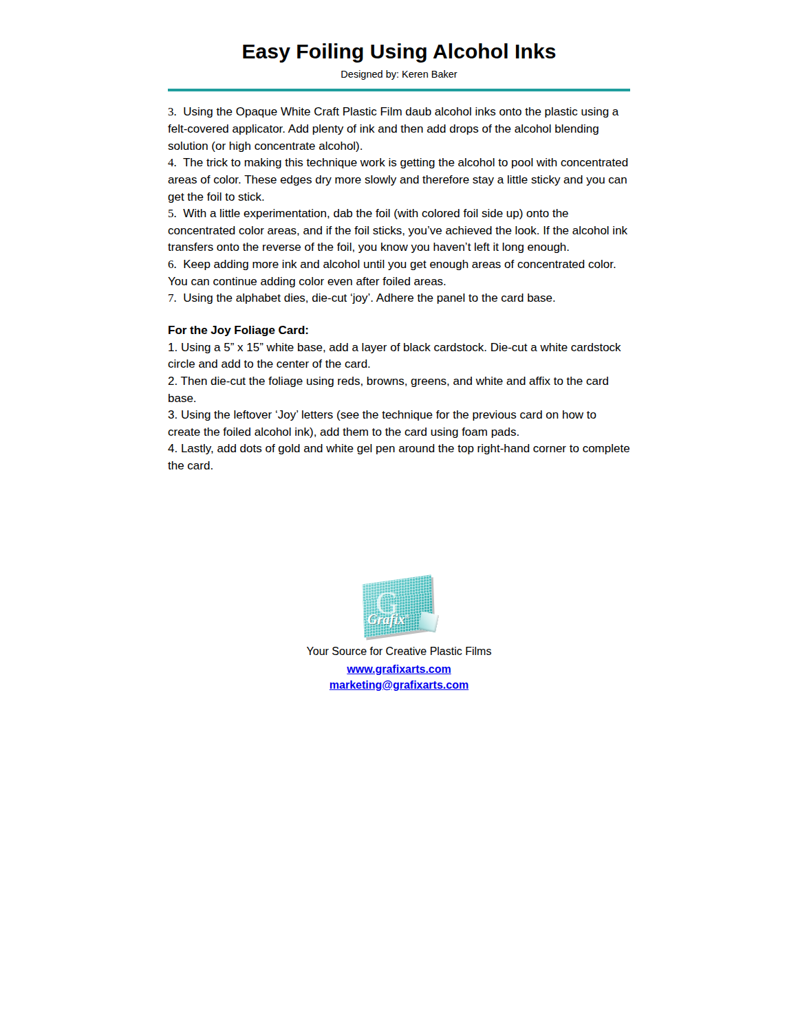Easy Foiling Using Alcohol Inks
Designed by: Keren Baker
3. Using the Opaque White Craft Plastic Film daub alcohol inks onto the plastic using a felt-covered applicator. Add plenty of ink and then add drops of the alcohol blending solution (or high concentrate alcohol).
4. The trick to making this technique work is getting the alcohol to pool with concentrated areas of color. These edges dry more slowly and therefore stay a little sticky and you can get the foil to stick.
5. With a little experimentation, dab the foil (with colored foil side up) onto the concentrated color areas, and if the foil sticks, you’ve achieved the look. If the alcohol ink transfers onto the reverse of the foil, you know you haven’t left it long enough.
6. Keep adding more ink and alcohol until you get enough areas of concentrated color. You can continue adding color even after foiled areas.
7. Using the alphabet dies, die-cut ‘joy’. Adhere the panel to the card base.
For the Joy Foliage Card:
1. Using a 5” x 15” white base, add a layer of black cardstock. Die-cut a white cardstock circle and add to the center of the card.
2. Then die-cut the foliage using reds, browns, greens, and white and affix to the card base.
3. Using the leftover ‘Joy’ letters (see the technique for the previous card on how to create the foiled alcohol ink), add them to the card using foam pads.
4. Lastly, add dots of gold and white gel pen around the top right-hand corner to complete the card.
G
Grafix®
Your Source for Creative Plastic Films
www.grafixarts.com
marketing@grafixarts.com